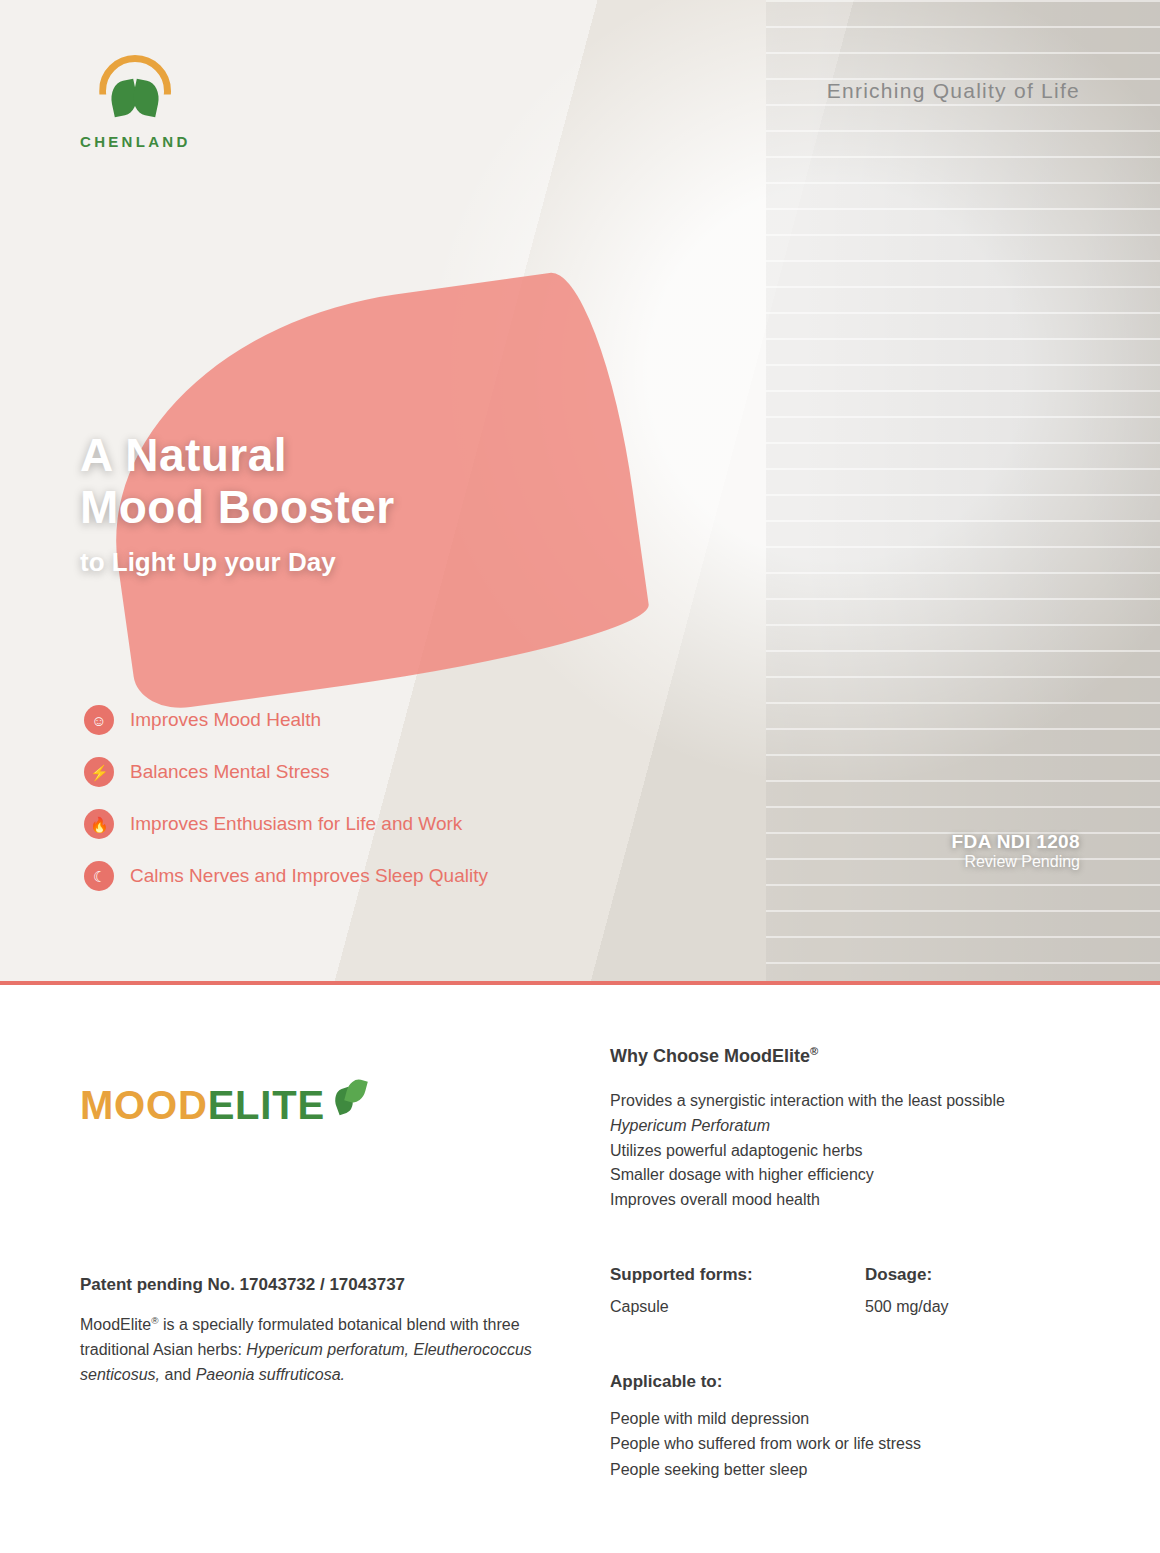CHENLAND
Enriching Quality of Life
A Natural
Mood Booster
to Light Up your Day
☺Improves Mood Health
⚡Balances Mental Stress
🔥Improves Enthusiasm for Life and Work
☾Calms Nerves and Improves Sleep Quality
FDA NDI 1208
Review Pending
MOOD ELITE
Patent pending No. 17043732 / 17043737
MoodElite® is a specially formulated botanical blend with three traditional Asian herbs: Hypericum perforatum, Eleutherococcus senticosus, and Paeonia suffruticosa.
Why Choose MoodElite®
Provides a synergistic interaction with the least possible Hypericum Perforatum
Utilizes powerful adaptogenic herbs
Smaller dosage with higher efficiency
Improves overall mood health
Supported forms:
Capsule
Dosage:
500 mg/day
Applicable to:
People with mild depression
People who suffered from work or life stress
People seeking better sleep